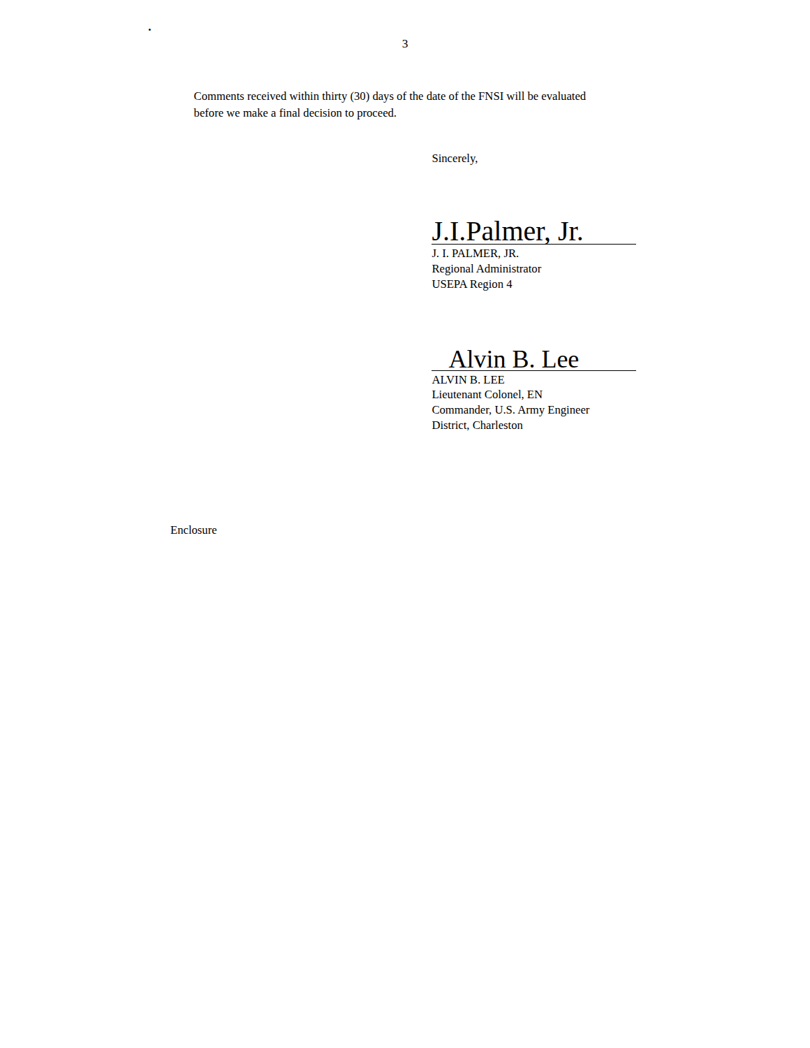•
3
Comments received within thirty (30) days of the date of the FNSI will be evaluated before we make a final decision to proceed.
Sincerely,
J.I.Palmer, Jr.
J. I. PALMER, JR.
Regional Administrator
USEPA Region 4
Alvin B. Lee
ALVIN B. LEE
Lieutenant Colonel, EN
Commander, U.S. Army Engineer
District, Charleston
Enclosure